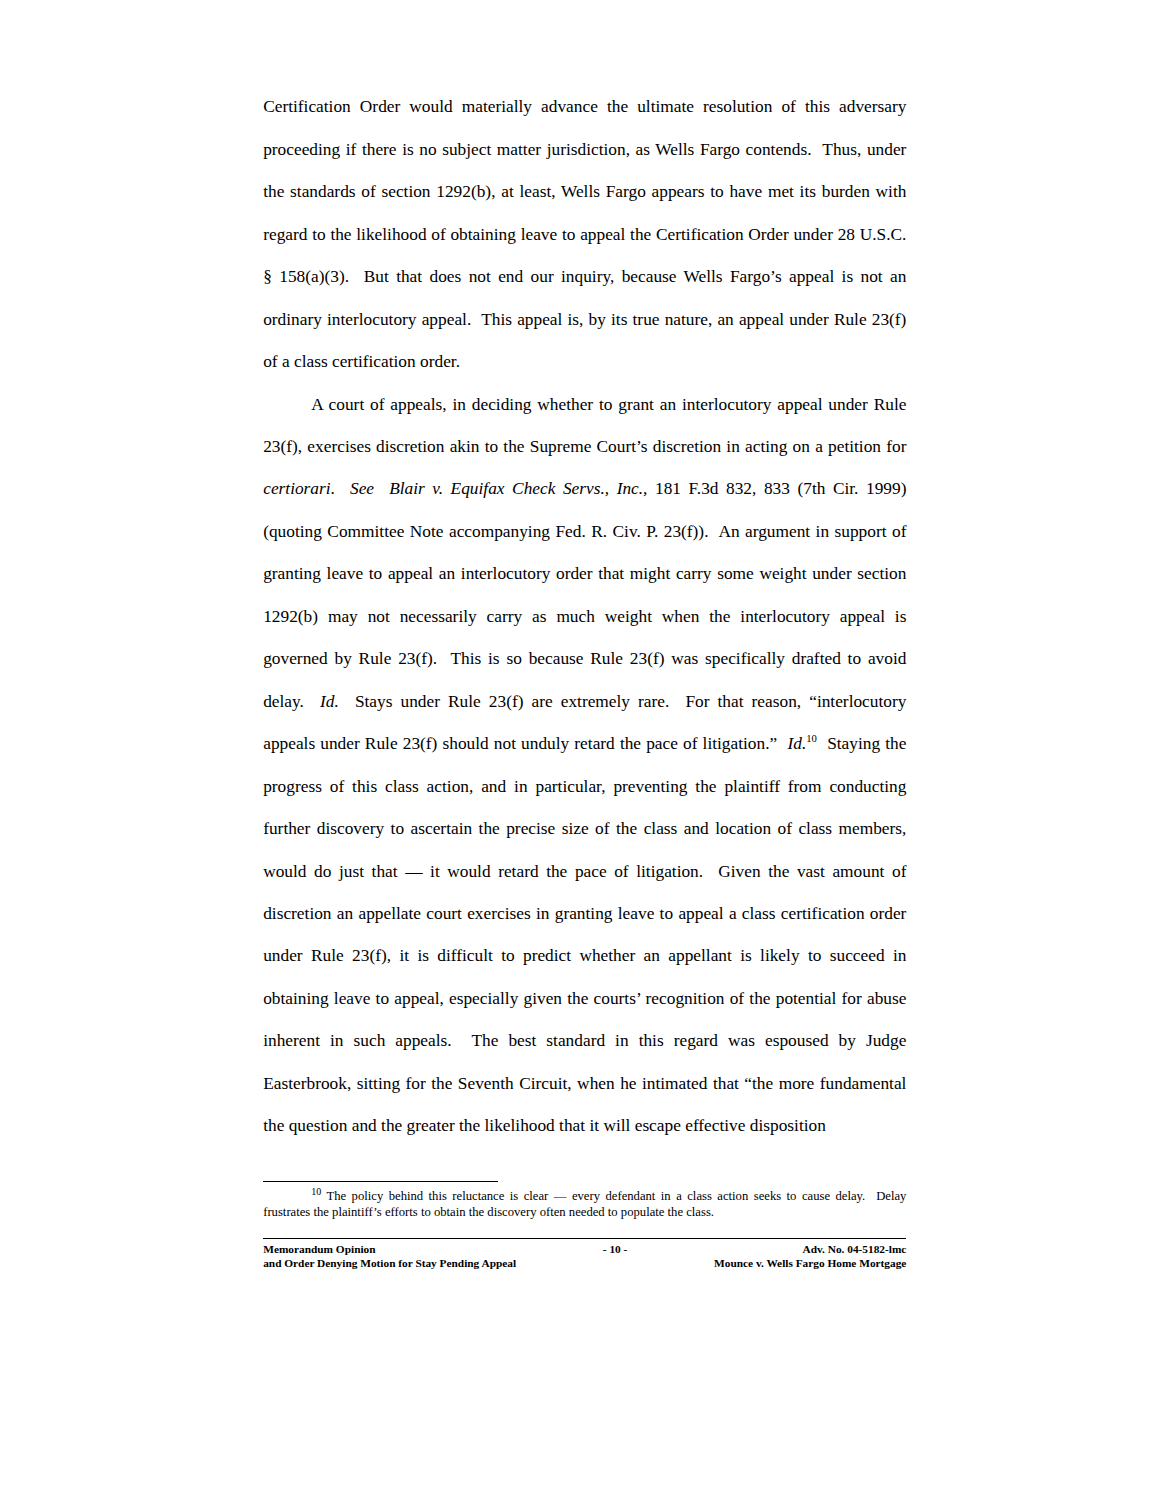Certification Order would materially advance the ultimate resolution of this adversary proceeding if there is no subject matter jurisdiction, as Wells Fargo contends. Thus, under the standards of section 1292(b), at least, Wells Fargo appears to have met its burden with regard to the likelihood of obtaining leave to appeal the Certification Order under 28 U.S.C. § 158(a)(3). But that does not end our inquiry, because Wells Fargo’s appeal is not an ordinary interlocutory appeal. This appeal is, by its true nature, an appeal under Rule 23(f) of a class certification order.
A court of appeals, in deciding whether to grant an interlocutory appeal under Rule 23(f), exercises discretion akin to the Supreme Court’s discretion in acting on a petition for certiorari. See Blair v. Equifax Check Servs., Inc., 181 F.3d 832, 833 (7th Cir. 1999) (quoting Committee Note accompanying Fed. R. Civ. P. 23(f)). An argument in support of granting leave to appeal an interlocutory order that might carry some weight under section 1292(b) may not necessarily carry as much weight when the interlocutory appeal is governed by Rule 23(f). This is so because Rule 23(f) was specifically drafted to avoid delay. Id. Stays under Rule 23(f) are extremely rare. For that reason, “interlocutory appeals under Rule 23(f) should not unduly retard the pace of litigation.” Id.10 Staying the progress of this class action, and in particular, preventing the plaintiff from conducting further discovery to ascertain the precise size of the class and location of class members, would do just that — it would retard the pace of litigation. Given the vast amount of discretion an appellate court exercises in granting leave to appeal a class certification order under Rule 23(f), it is difficult to predict whether an appellant is likely to succeed in obtaining leave to appeal, especially given the courts’ recognition of the potential for abuse inherent in such appeals. The best standard in this regard was espoused by Judge Easterbrook, sitting for the Seventh Circuit, when he intimated that “the more fundamental the question and the greater the likelihood that it will escape effective disposition
10 The policy behind this reluctance is clear — every defendant in a class action seeks to cause delay. Delay frustrates the plaintiff’s efforts to obtain the discovery often needed to populate the class.
Memorandum Opinion
and Order Denying Motion for Stay Pending Appeal
- 10 -
Adv. No. 04-5182-lmc
Mounce v. Wells Fargo Home Mortgage